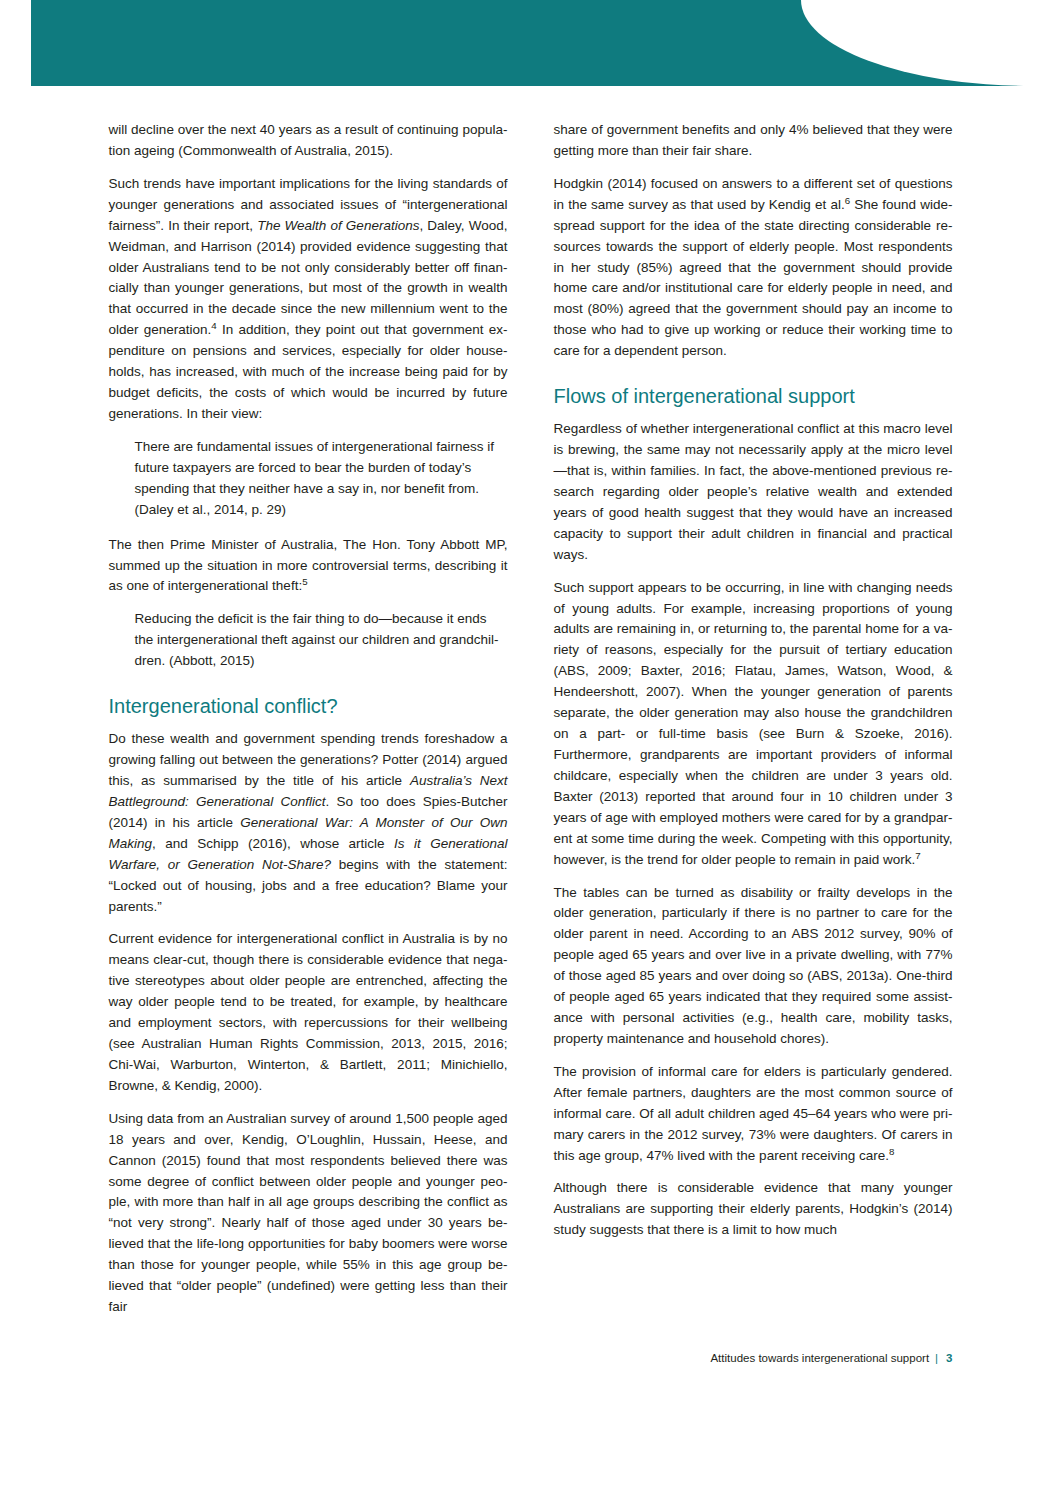will decline over the next 40 years as a result of continuing population ageing (Commonwealth of Australia, 2015).
Such trends have important implications for the living standards of younger generations and associated issues of “intergenerational fairness”. In their report, The Wealth of Generations, Daley, Wood, Weidman, and Harrison (2014) provided evidence suggesting that older Australians tend to be not only considerably better off financially than younger generations, but most of the growth in wealth that occurred in the decade since the new millennium went to the older generation.4 In addition, they point out that government expenditure on pensions and services, especially for older households, has increased, with much of the increase being paid for by budget deficits, the costs of which would be incurred by future generations. In their view:
There are fundamental issues of intergenerational fairness if future taxpayers are forced to bear the burden of today’s spending that they neither have a say in, nor benefit from. (Daley et al., 2014, p. 29)
The then Prime Minister of Australia, The Hon. Tony Abbott MP, summed up the situation in more controversial terms, describing it as one of intergenerational theft:5
Reducing the deficit is the fair thing to do—because it ends the intergenerational theft against our children and grandchildren. (Abbott, 2015)
Intergenerational conflict?
Do these wealth and government spending trends foreshadow a growing falling out between the generations? Potter (2014) argued this, as summarised by the title of his article Australia’s Next Battleground: Generational Conflict. So too does Spies-Butcher (2014) in his article Generational War: A Monster of Our Own Making, and Schipp (2016), whose article Is it Generational Warfare, or Generation Not-Share? begins with the statement: “Locked out of housing, jobs and a free education? Blame your parents.”
Current evidence for intergenerational conflict in Australia is by no means clear-cut, though there is considerable evidence that negative stereotypes about older people are entrenched, affecting the way older people tend to be treated, for example, by healthcare and employment sectors, with repercussions for their wellbeing (see Australian Human Rights Commission, 2013, 2015, 2016; Chi-Wai, Warburton, Winterton, & Bartlett, 2011; Minichiello, Browne, & Kendig, 2000).
Using data from an Australian survey of around 1,500 people aged 18 years and over, Kendig, O’Loughlin, Hussain, Heese, and Cannon (2015) found that most respondents believed there was some degree of conflict between older people and younger people, with more than half in all age groups describing the conflict as “not very strong”. Nearly half of those aged under 30 years believed that the life-long opportunities for baby boomers were worse than those for younger people, while 55% in this age group believed that “older people” (undefined) were getting less than their fair
share of government benefits and only 4% believed that they were getting more than their fair share.
Hodgkin (2014) focused on answers to a different set of questions in the same survey as that used by Kendig et al.6 She found widespread support for the idea of the state directing considerable resources towards the support of elderly people. Most respondents in her study (85%) agreed that the government should provide home care and/or institutional care for elderly people in need, and most (80%) agreed that the government should pay an income to those who had to give up working or reduce their working time to care for a dependent person.
Flows of intergenerational support
Regardless of whether intergenerational conflict at this macro level is brewing, the same may not necessarily apply at the micro level—that is, within families. In fact, the above-mentioned previous research regarding older people’s relative wealth and extended years of good health suggest that they would have an increased capacity to support their adult children in financial and practical ways.
Such support appears to be occurring, in line with changing needs of young adults. For example, increasing proportions of young adults are remaining in, or returning to, the parental home for a variety of reasons, especially for the pursuit of tertiary education (ABS, 2009; Baxter, 2016; Flatau, James, Watson, Wood, & Hendeershott, 2007). When the younger generation of parents separate, the older generation may also house the grandchildren on a part- or full-time basis (see Burn & Szoeke, 2016). Furthermore, grandparents are important providers of informal childcare, especially when the children are under 3 years old. Baxter (2013) reported that around four in 10 children under 3 years of age with employed mothers were cared for by a grandparent at some time during the week. Competing with this opportunity, however, is the trend for older people to remain in paid work.7
The tables can be turned as disability or frailty develops in the older generation, particularly if there is no partner to care for the older parent in need. According to an ABS 2012 survey, 90% of people aged 65 years and over live in a private dwelling, with 77% of those aged 85 years and over doing so (ABS, 2013a). One-third of people aged 65 years indicated that they required some assistance with personal activities (e.g., health care, mobility tasks, property maintenance and household chores).
The provision of informal care for elders is particularly gendered. After female partners, daughters are the most common source of informal care. Of all adult children aged 45–64 years who were primary carers in the 2012 survey, 73% were daughters. Of carers in this age group, 47% lived with the parent receiving care.8
Although there is considerable evidence that many younger Australians are supporting their elderly parents, Hodgkin’s (2014) study suggests that there is a limit to how much
Attitudes towards intergenerational support|3